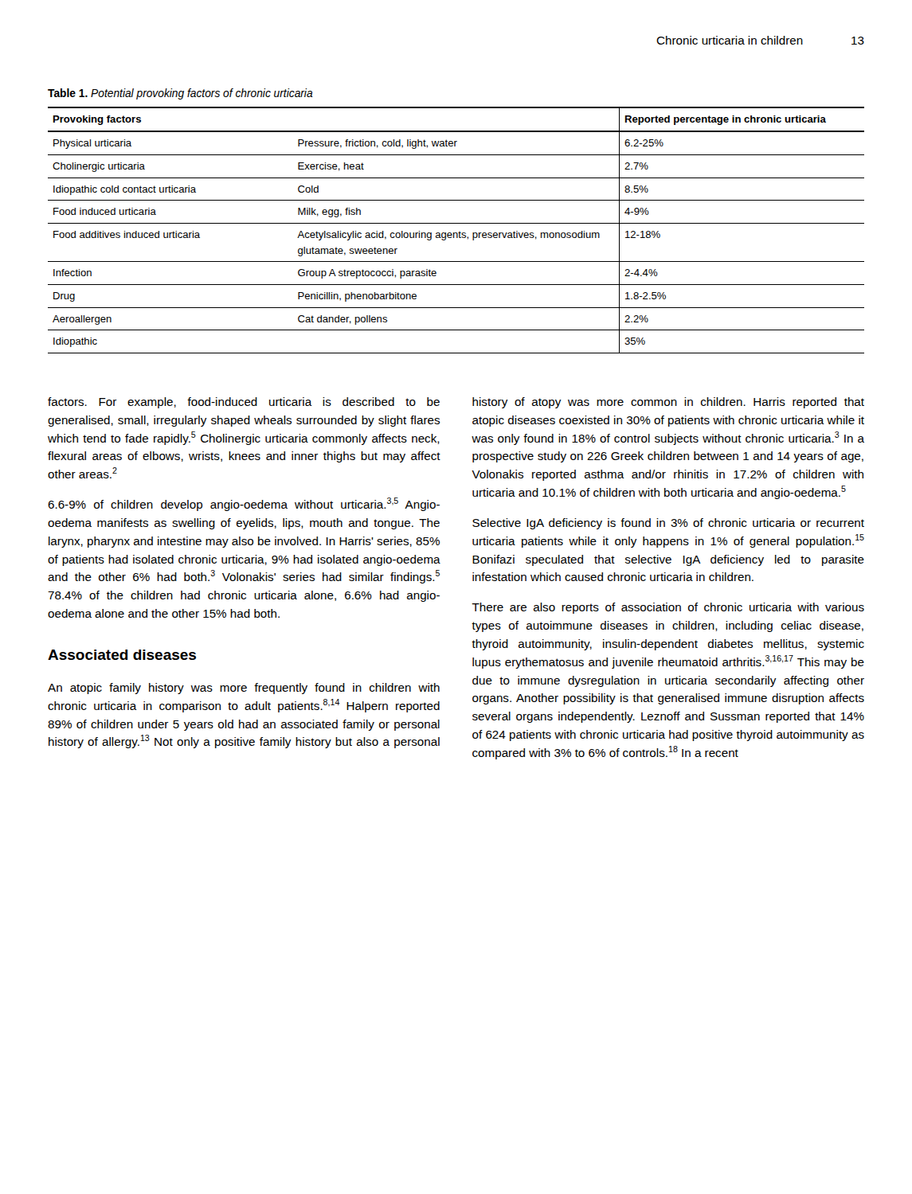Chronic urticaria in children 13
Table 1. Potential provoking factors of chronic urticaria
| Provoking factors | | Reported percentage in chronic urticaria |
| --- | --- | --- |
| Physical urticaria | Pressure, friction, cold, light, water | 6.2-25% |
| Cholinergic urticaria | Exercise, heat | 2.7% |
| Idiopathic cold contact urticaria | Cold | 8.5% |
| Food induced urticaria | Milk, egg, fish | 4-9% |
| Food additives induced urticaria | Acetylsalicylic acid, colouring agents, preservatives, monosodium glutamate, sweetener | 12-18% |
| Infection | Group A streptococci, parasite | 2-4.4% |
| Drug | Penicillin, phenobarbitone | 1.8-2.5% |
| Aeroallergen | Cat dander, pollens | 2.2% |
| Idiopathic | | 35% |
factors. For example, food-induced urticaria is described to be generalised, small, irregularly shaped wheals surrounded by slight flares which tend to fade rapidly.5 Cholinergic urticaria commonly affects neck, flexural areas of elbows, wrists, knees and inner thighs but may affect other areas.2
6.6-9% of children develop angio-oedema without urticaria.3,5 Angio-oedema manifests as swelling of eyelids, lips, mouth and tongue. The larynx, pharynx and intestine may also be involved. In Harris' series, 85% of patients had isolated chronic urticaria, 9% had isolated angio-oedema and the other 6% had both.3 Volonakis' series had similar findings.5 78.4% of the children had chronic urticaria alone, 6.6% had angio-oedema alone and the other 15% had both.
Associated diseases
An atopic family history was more frequently found in children with chronic urticaria in comparison to adult patients.8,14 Halpern reported 89% of children under 5 years old had an associated family or personal history of allergy.13 Not only a positive family history but also a personal history of atopy was more common in children. Harris reported that atopic diseases coexisted in 30% of patients with chronic urticaria while it was only found in 18% of control subjects without chronic urticaria.3 In a prospective study on 226 Greek children between 1 and 14 years of age, Volonakis reported asthma and/or rhinitis in 17.2% of children with urticaria and 10.1% of children with both urticaria and angio-oedema.5
Selective IgA deficiency is found in 3% of chronic urticaria or recurrent urticaria patients while it only happens in 1% of general population.15 Bonifazi speculated that selective IgA deficiency led to parasite infestation which caused chronic urticaria in children.
There are also reports of association of chronic urticaria with various types of autoimmune diseases in children, including celiac disease, thyroid autoimmunity, insulin-dependent diabetes mellitus, systemic lupus erythematosus and juvenile rheumatoid arthritis.3,16,17 This may be due to immune dysregulation in urticaria secondarily affecting other organs. Another possibility is that generalised immune disruption affects several organs independently. Leznoff and Sussman reported that 14% of 624 patients with chronic urticaria had positive thyroid autoimmunity as compared with 3% to 6% of controls.18 In a recent